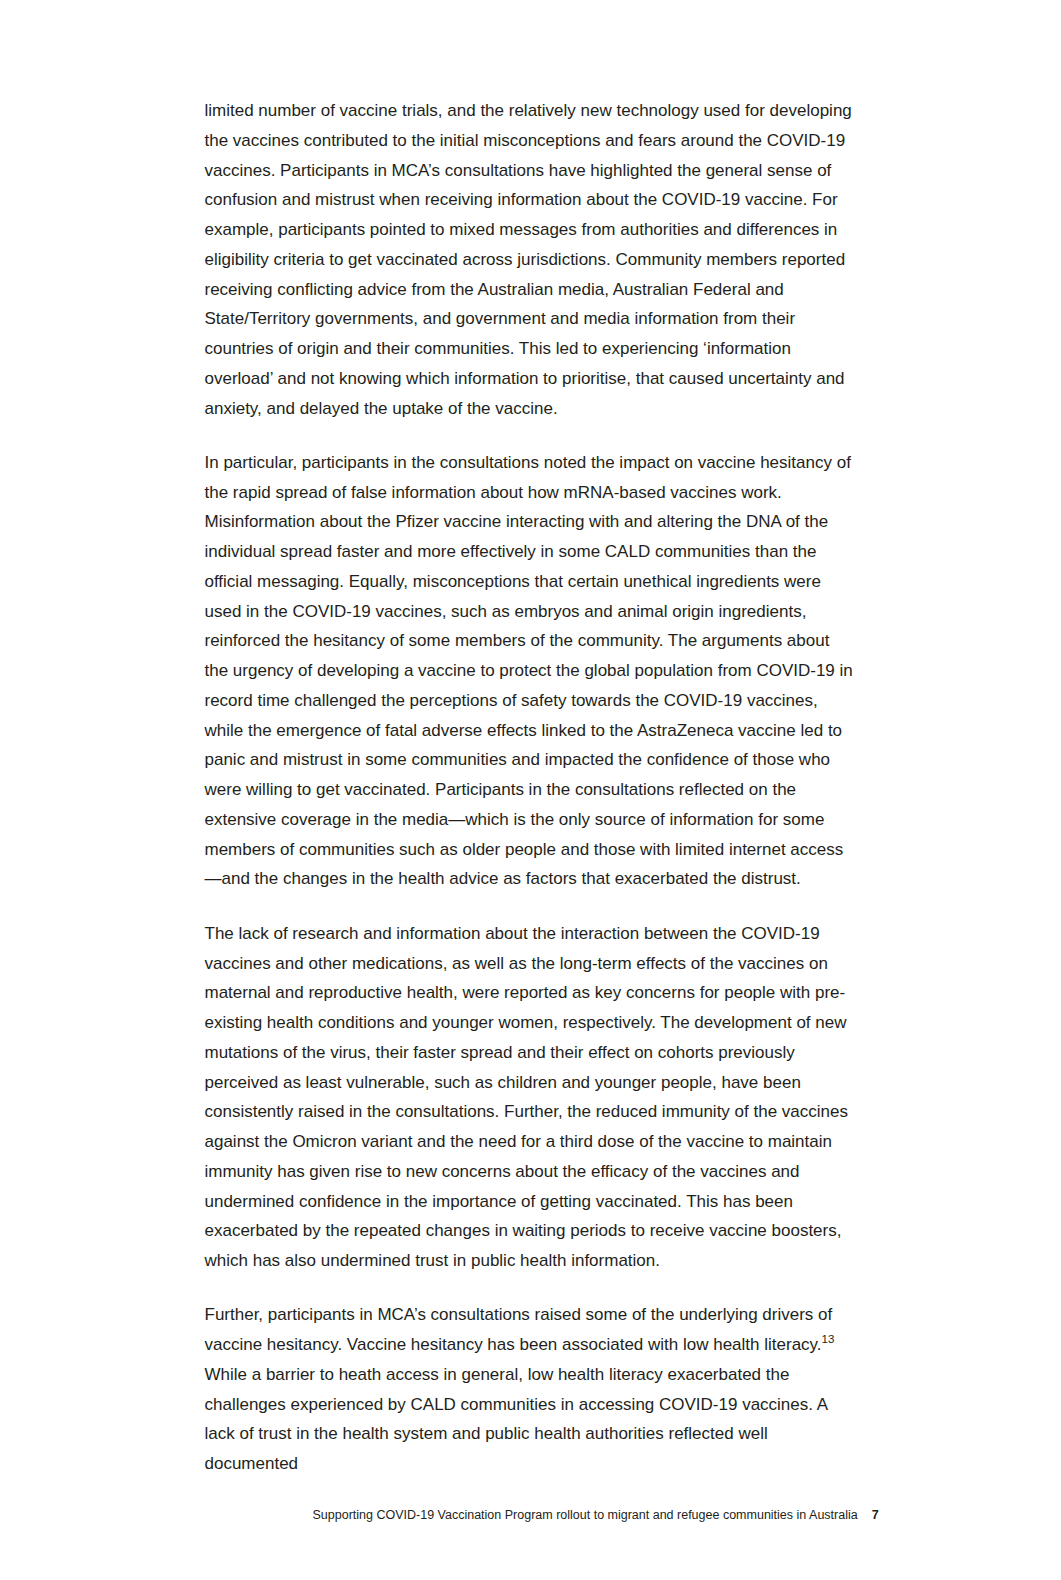limited number of vaccine trials, and the relatively new technology used for developing the vaccines contributed to the initial misconceptions and fears around the COVID-19 vaccines. Participants in MCA’s consultations have highlighted the general sense of confusion and mistrust when receiving information about the COVID-19 vaccine. For example, participants pointed to mixed messages from authorities and differences in eligibility criteria to get vaccinated across jurisdictions. Community members reported receiving conflicting advice from the Australian media, Australian Federal and State/Territory governments, and government and media information from their countries of origin and their communities. This led to experiencing ‘information overload’ and not knowing which information to prioritise, that caused uncertainty and anxiety, and delayed the uptake of the vaccine.
In particular, participants in the consultations noted the impact on vaccine hesitancy of the rapid spread of false information about how mRNA-based vaccines work. Misinformation about the Pfizer vaccine interacting with and altering the DNA of the individual spread faster and more effectively in some CALD communities than the official messaging. Equally, misconceptions that certain unethical ingredients were used in the COVID-19 vaccines, such as embryos and animal origin ingredients, reinforced the hesitancy of some members of the community. The arguments about the urgency of developing a vaccine to protect the global population from COVID-19 in record time challenged the perceptions of safety towards the COVID-19 vaccines, while the emergence of fatal adverse effects linked to the AstraZeneca vaccine led to panic and mistrust in some communities and impacted the confidence of those who were willing to get vaccinated. Participants in the consultations reflected on the extensive coverage in the media—which is the only source of information for some members of communities such as older people and those with limited internet access—and the changes in the health advice as factors that exacerbated the distrust.
The lack of research and information about the interaction between the COVID-19 vaccines and other medications, as well as the long-term effects of the vaccines on maternal and reproductive health, were reported as key concerns for people with pre-existing health conditions and younger women, respectively. The development of new mutations of the virus, their faster spread and their effect on cohorts previously perceived as least vulnerable, such as children and younger people, have been consistently raised in the consultations. Further, the reduced immunity of the vaccines against the Omicron variant and the need for a third dose of the vaccine to maintain immunity has given rise to new concerns about the efficacy of the vaccines and undermined confidence in the importance of getting vaccinated. This has been exacerbated by the repeated changes in waiting periods to receive vaccine boosters, which has also undermined trust in public health information.
Further, participants in MCA’s consultations raised some of the underlying drivers of vaccine hesitancy. Vaccine hesitancy has been associated with low health literacy.13 While a barrier to heath access in general, low health literacy exacerbated the challenges experienced by CALD communities in accessing COVID-19 vaccines. A lack of trust in the health system and public health authorities reflected well documented
Supporting COVID-19 Vaccination Program rollout to migrant and refugee communities in Australia 7